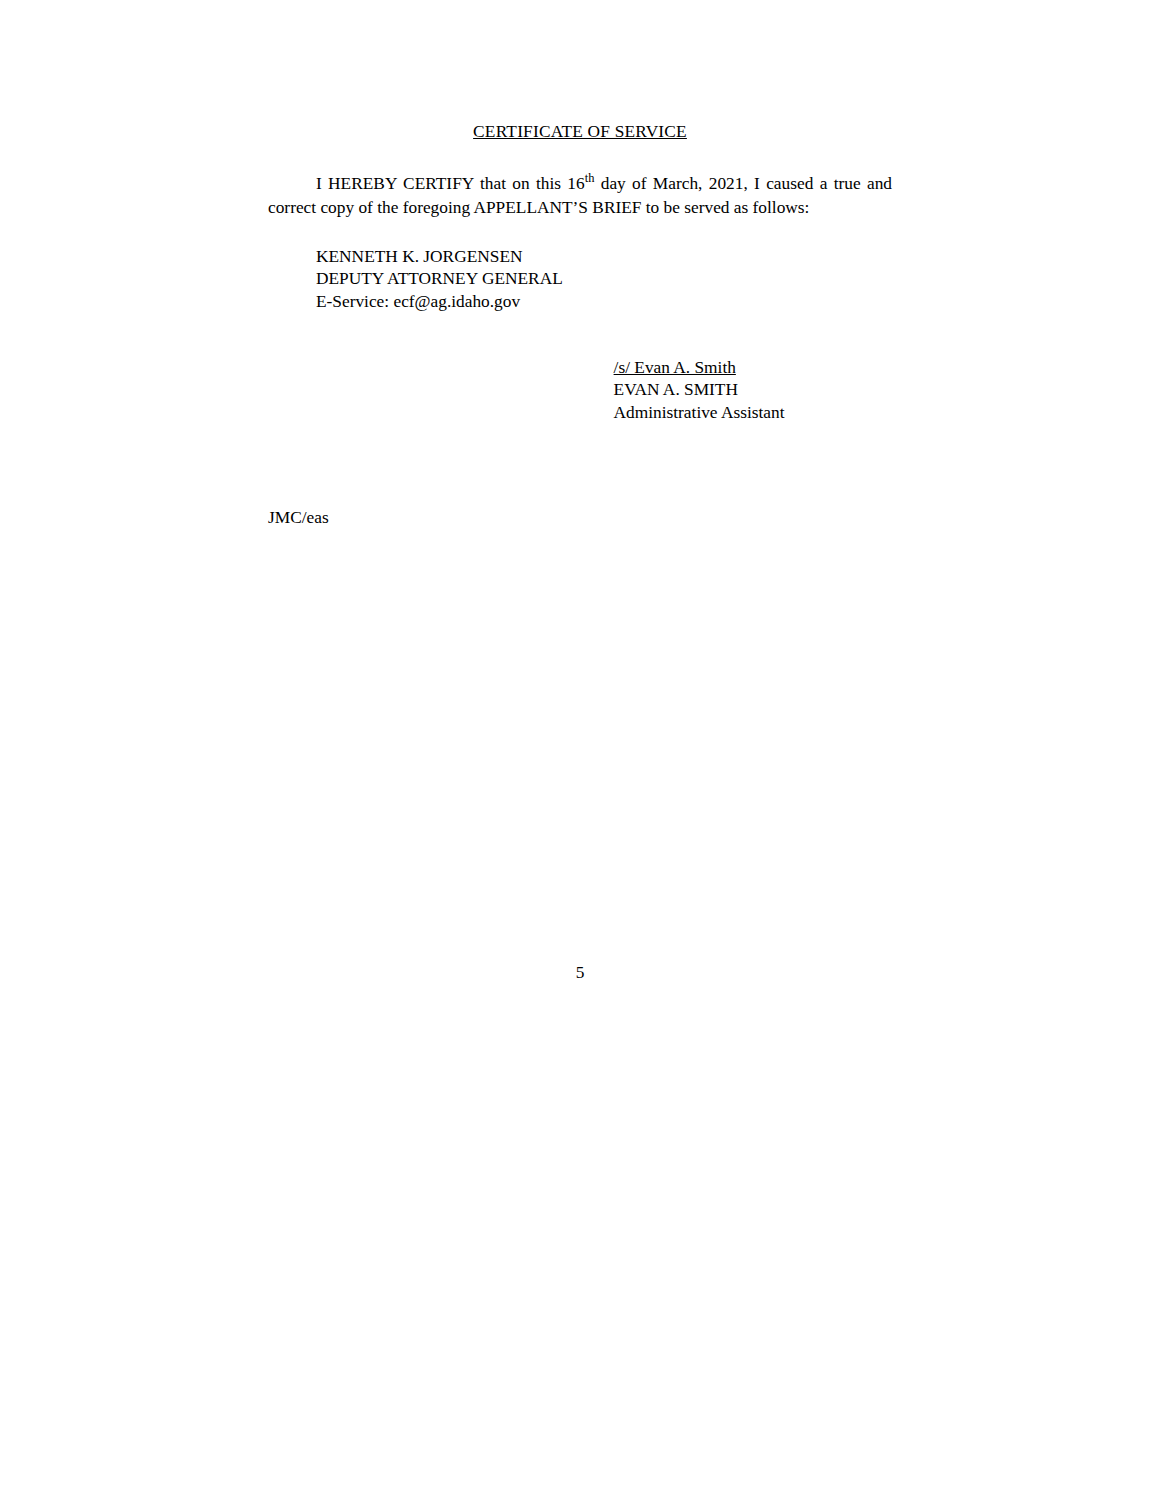CERTIFICATE OF SERVICE
I HEREBY CERTIFY that on this 16th day of March, 2021, I caused a true and correct copy of the foregoing APPELLANT’S BRIEF to be served as follows:
KENNETH K. JORGENSEN
DEPUTY ATTORNEY GENERAL
E-Service: ecf@ag.idaho.gov
/s/ Evan A. Smith
EVAN A. SMITH
Administrative Assistant
JMC/eas
5